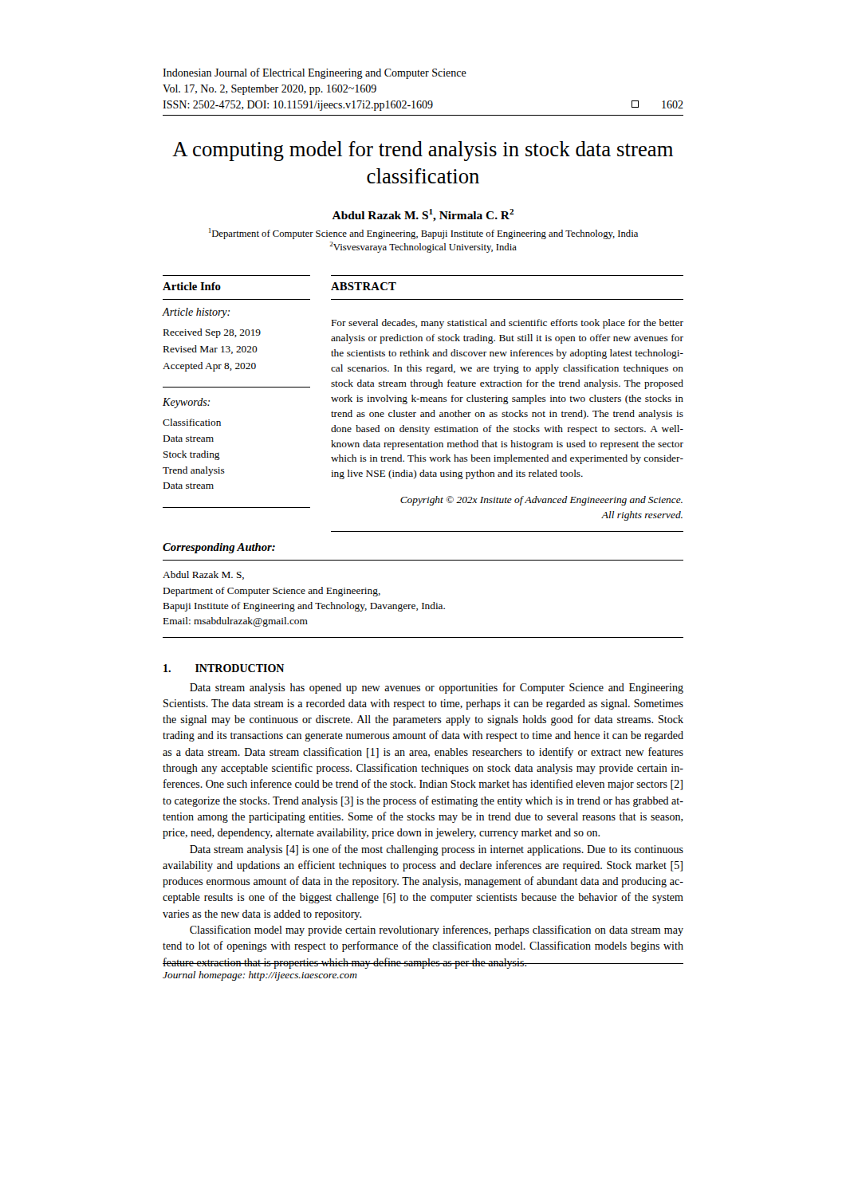Indonesian Journal of Electrical Engineering and Computer Science Vol. 17, No. 2, September 2020, pp. 1602~1609
ISSN: 2502-4752, DOI: 10.11591/ijeecs.v17i2.pp1602-1609 1602
A computing model for trend analysis in stock data stream
classification
Abdul Razak M. S1, Nirmala C. R2
1Department of Computer Science and Engineering, Bapuji Institute of Engineering and Technology, India
2Visvesvaraya Technological University, India
Article Info
Article history:
Received Sep 28, 2019
Revised Mar 13, 2020
Accepted Apr 8, 2020
Keywords:
Classification
Data stream
Stock trading
Trend analysis
Data stream
ABSTRACT
For several decades, many statistical and scientific efforts took place for the better analysis or prediction of stock trading. But still it is open to offer new avenues for the scientists to rethink and discover new inferences by adopting latest technological scenarios. In this regard, we are trying to apply classification techniques on stock data stream through feature extraction for the trend analysis. The proposed work is involving k-means for clustering samples into two clusters (the stocks in trend as one cluster and another on as stocks not in trend). The trend analysis is done based on density estimation of the stocks with respect to sectors. A well-known data representation method that is histogram is used to represent the sector which is in trend. This work has been implemented and experimented by considering live NSE (india) data using python and its related tools.
Copyright © 202x Insitute of Advanced Engineeering and Science.
All rights reserved.
Corresponding Author:
Abdul Razak M. S,
Department of Computer Science and Engineering,
Bapuji Institute of Engineering and Technology, Davangere, India.
Email: msabdulrazak@gmail.com
1. INTRODUCTION
Data stream analysis has opened up new avenues or opportunities for Computer Science and Engineering Scientists. The data stream is a recorded data with respect to time, perhaps it can be regarded as signal. Sometimes the signal may be continuous or discrete. All the parameters apply to signals holds good for data streams. Stock trading and its transactions can generate numerous amount of data with respect to time and hence it can be regarded as a data stream. Data stream classification [1] is an area, enables researchers to identify or extract new features through any acceptable scientific process. Classification techniques on stock data analysis may provide certain inferences. One such inference could be trend of the stock. Indian Stock market has identified eleven major sectors [2] to categorize the stocks. Trend analysis [3] is the process of estimating the entity which is in trend or has grabbed attention among the participating entities. Some of the stocks may be in trend due to several reasons that is season, price, need, dependency, alternate availability, price down in jewelery, currency market and so on.
Data stream analysis [4] is one of the most challenging process in internet applications. Due to its continuous availability and updations an efficient techniques to process and declare inferences are required. Stock market [5] produces enormous amount of data in the repository. The analysis, management of abundant data and producing acceptable results is one of the biggest challenge [6] to the computer scientists because the behavior of the system varies as the new data is added to repository.
Classification model may provide certain revolutionary inferences, perhaps classification on data stream may tend to lot of openings with respect to performance of the classification model. Classification models begins with feature extraction that is properties which may define samples as per the analysis.
Journal homepage: http://ijeecs.iaescore.com